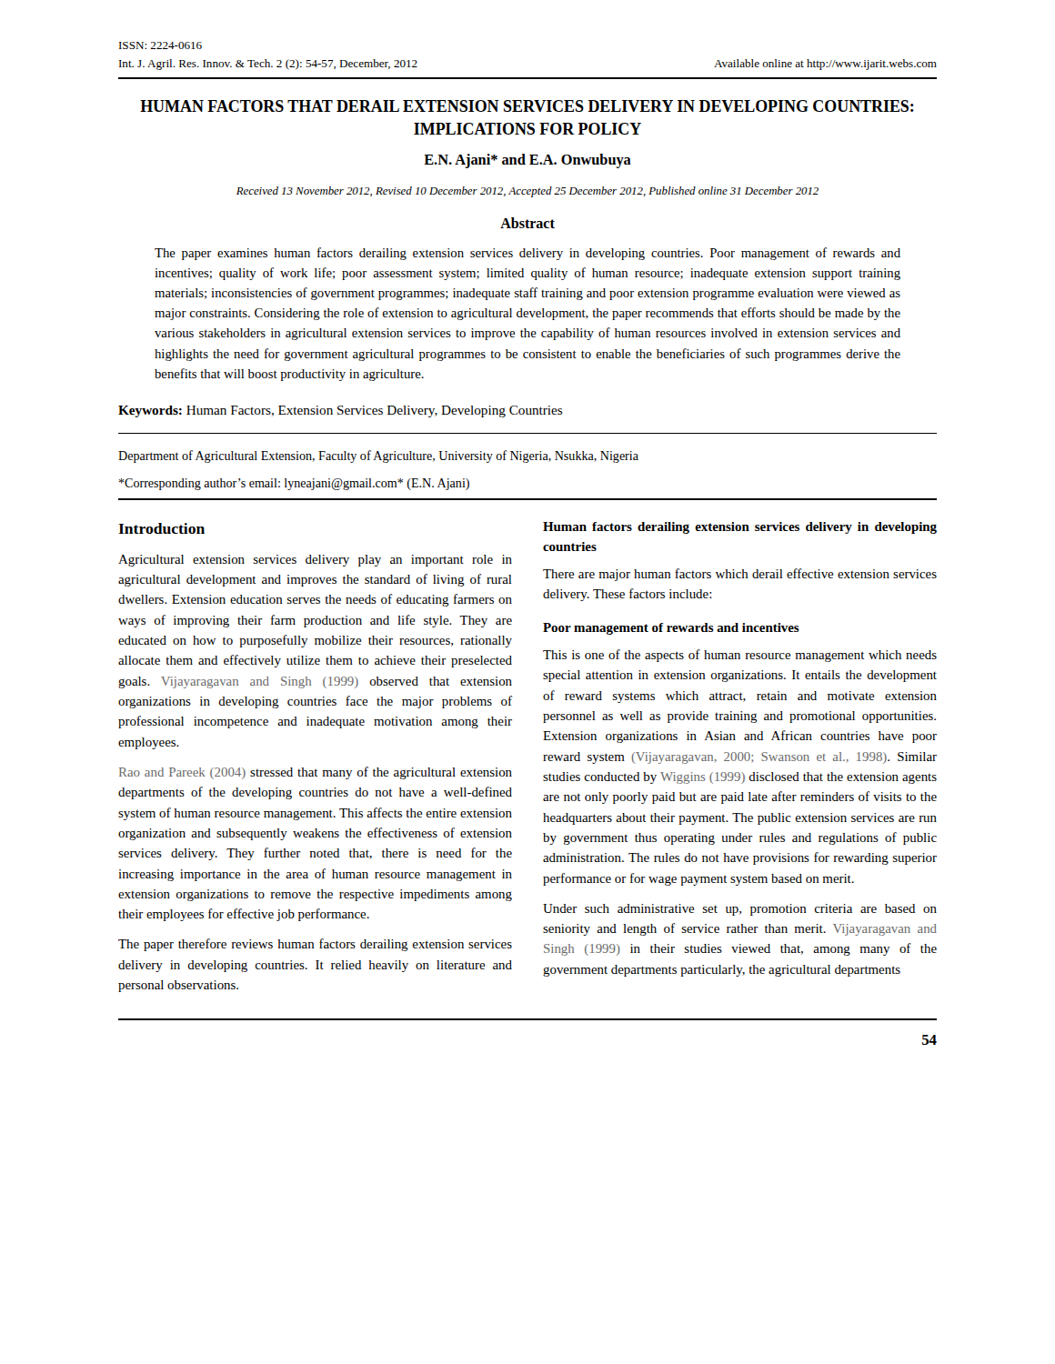ISSN: 2224-0616
Int. J. Agril. Res. Innov. & Tech. 2 (2): 54-57, December, 2012 Available online at http://www.ijarit.webs.com
Human Factors That Derail Extension Services Delivery in Developing Countries: Implications for Policy
E.N. Ajani* and E.A. Onwubuya
Received 13 November 2012, Revised 10 December 2012, Accepted 25 December 2012, Published online 31 December 2012
Abstract
The paper examines human factors derailing extension services delivery in developing countries. Poor management of rewards and incentives; quality of work life; poor assessment system; limited quality of human resource; inadequate extension support training materials; inconsistencies of government programmes; inadequate staff training and poor extension programme evaluation were viewed as major constraints. Considering the role of extension to agricultural development, the paper recommends that efforts should be made by the various stakeholders in agricultural extension services to improve the capability of human resources involved in extension services and highlights the need for government agricultural programmes to be consistent to enable the beneficiaries of such programmes derive the benefits that will boost productivity in agriculture.
Keywords: Human Factors, Extension Services Delivery, Developing Countries
Department of Agricultural Extension, Faculty of Agriculture, University of Nigeria, Nsukka, Nigeria
*Corresponding author’s email: lyneajani@gmail.com* (E.N. Ajani)
Introduction
Agricultural extension services delivery play an important role in agricultural development and improves the standard of living of rural dwellers. Extension education serves the needs of educating farmers on ways of improving their farm production and life style. They are educated on how to purposefully mobilize their resources, rationally allocate them and effectively utilize them to achieve their preselected goals. Vijayaragavan and Singh (1999) observed that extension organizations in developing countries face the major problems of professional incompetence and inadequate motivation among their employees.
Rao and Pareek (2004) stressed that many of the agricultural extension departments of the developing countries do not have a well-defined system of human resource management. This affects the entire extension organization and subsequently weakens the effectiveness of extension services delivery. They further noted that, there is need for the increasing importance in the area of human resource management in extension organizations to remove the respective impediments among their employees for effective job performance.
The paper therefore reviews human factors derailing extension services delivery in developing countries. It relied heavily on literature and personal observations.
Human factors derailing extension services delivery in developing countries
There are major human factors which derail effective extension services delivery. These factors include:
Poor management of rewards and incentives
This is one of the aspects of human resource management which needs special attention in extension organizations. It entails the development of reward systems which attract, retain and motivate extension personnel as well as provide training and promotional opportunities. Extension organizations in Asian and African countries have poor reward system (Vijayaragavan, 2000; Swanson et al., 1998). Similar studies conducted by Wiggins (1999) disclosed that the extension agents are not only poorly paid but are paid late after reminders of visits to the headquarters about their payment. The public extension services are run by government thus operating under rules and regulations of public administration. The rules do not have provisions for rewarding superior performance or for wage payment system based on merit.
Under such administrative set up, promotion criteria are based on seniority and length of service rather than merit. Vijayaragavan and Singh (1999) in their studies viewed that, among many of the government departments particularly, the agricultural departments
54